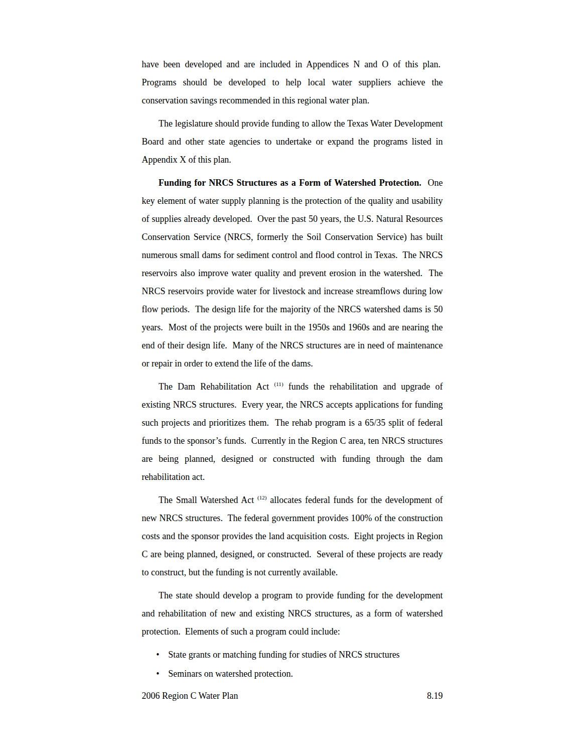have been developed and are included in Appendices N and O of this plan. Programs should be developed to help local water suppliers achieve the conservation savings recommended in this regional water plan.
The legislature should provide funding to allow the Texas Water Development Board and other state agencies to undertake or expand the programs listed in Appendix X of this plan.
Funding for NRCS Structures as a Form of Watershed Protection. One key element of water supply planning is the protection of the quality and usability of supplies already developed. Over the past 50 years, the U.S. Natural Resources Conservation Service (NRCS, formerly the Soil Conservation Service) has built numerous small dams for sediment control and flood control in Texas. The NRCS reservoirs also improve water quality and prevent erosion in the watershed. The NRCS reservoirs provide water for livestock and increase streamflows during low flow periods. The design life for the majority of the NRCS watershed dams is 50 years. Most of the projects were built in the 1950s and 1960s and are nearing the end of their design life. Many of the NRCS structures are in need of maintenance or repair in order to extend the life of the dams.
The Dam Rehabilitation Act (11) funds the rehabilitation and upgrade of existing NRCS structures. Every year, the NRCS accepts applications for funding such projects and prioritizes them. The rehab program is a 65/35 split of federal funds to the sponsor’s funds. Currently in the Region C area, ten NRCS structures are being planned, designed or constructed with funding through the dam rehabilitation act.
The Small Watershed Act (12) allocates federal funds for the development of new NRCS structures. The federal government provides 100% of the construction costs and the sponsor provides the land acquisition costs. Eight projects in Region C are being planned, designed, or constructed. Several of these projects are ready to construct, but the funding is not currently available.
The state should develop a program to provide funding for the development and rehabilitation of new and existing NRCS structures, as a form of watershed protection. Elements of such a program could include:
State grants or matching funding for studies of NRCS structures
Seminars on watershed protection.
2006 Region C Water Plan
8.19